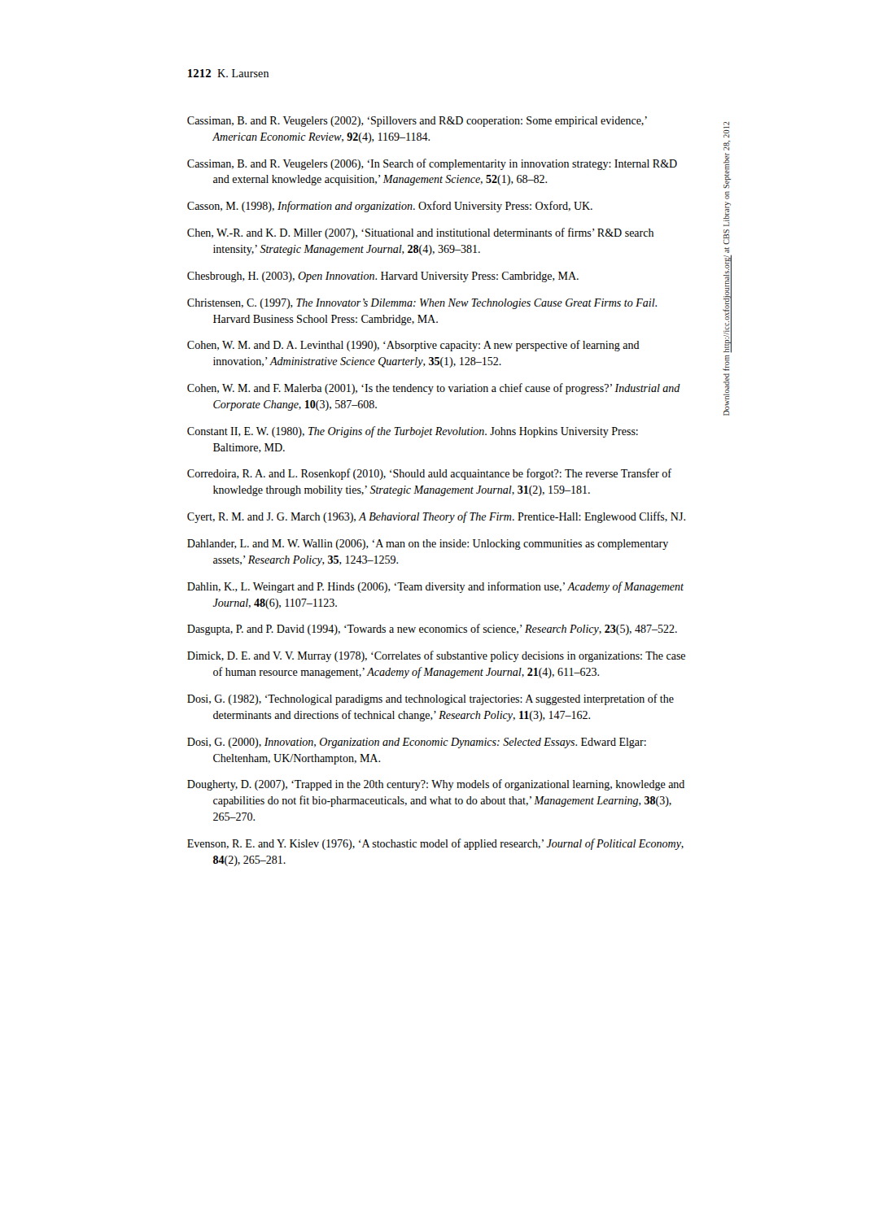1212 K. Laursen
Downloaded from http://icc.oxfordjournals.org/ at CBS Library on September 28, 2012
Cassiman, B. and R. Veugelers (2002), ‘Spillovers and R&D cooperation: Some empirical evidence,’ American Economic Review, 92(4), 1169–1184.
Cassiman, B. and R. Veugelers (2006), ‘In Search of complementarity in innovation strategy: Internal R&D and external knowledge acquisition,’ Management Science, 52(1), 68–82.
Casson, M. (1998), Information and organization. Oxford University Press: Oxford, UK.
Chen, W.-R. and K. D. Miller (2007), ‘Situational and institutional determinants of firms’ R&D search intensity,’ Strategic Management Journal, 28(4), 369–381.
Chesbrough, H. (2003), Open Innovation. Harvard University Press: Cambridge, MA.
Christensen, C. (1997), The Innovator’s Dilemma: When New Technologies Cause Great Firms to Fail. Harvard Business School Press: Cambridge, MA.
Cohen, W. M. and D. A. Levinthal (1990), ‘Absorptive capacity: A new perspective of learning and innovation,’ Administrative Science Quarterly, 35(1), 128–152.
Cohen, W. M. and F. Malerba (2001), ‘Is the tendency to variation a chief cause of progress?’ Industrial and Corporate Change, 10(3), 587–608.
Constant II, E. W. (1980), The Origins of the Turbojet Revolution. Johns Hopkins University Press: Baltimore, MD.
Corredoira, R. A. and L. Rosenkopf (2010), ‘Should auld acquaintance be forgot?: The reverse Transfer of knowledge through mobility ties,’ Strategic Management Journal, 31(2), 159–181.
Cyert, R. M. and J. G. March (1963), A Behavioral Theory of The Firm. Prentice-Hall: Englewood Cliffs, NJ.
Dahlander, L. and M. W. Wallin (2006), ‘A man on the inside: Unlocking communities as complementary assets,’ Research Policy, 35, 1243–1259.
Dahlin, K., L. Weingart and P. Hinds (2006), ‘Team diversity and information use,’ Academy of Management Journal, 48(6), 1107–1123.
Dasgupta, P. and P. David (1994), ‘Towards a new economics of science,’ Research Policy, 23(5), 487–522.
Dimick, D. E. and V. V. Murray (1978), ‘Correlates of substantive policy decisions in organizations: The case of human resource management,’ Academy of Management Journal, 21(4), 611–623.
Dosi, G. (1982), ‘Technological paradigms and technological trajectories: A suggested interpretation of the determinants and directions of technical change,’ Research Policy, 11(3), 147–162.
Dosi, G. (2000), Innovation, Organization and Economic Dynamics: Selected Essays. Edward Elgar: Cheltenham, UK/Northampton, MA.
Dougherty, D. (2007), ‘Trapped in the 20th century?: Why models of organizational learning, knowledge and capabilities do not fit bio-pharmaceuticals, and what to do about that,’ Management Learning, 38(3), 265–270.
Evenson, R. E. and Y. Kislev (1976), ‘A stochastic model of applied research,’ Journal of Political Economy, 84(2), 265–281.